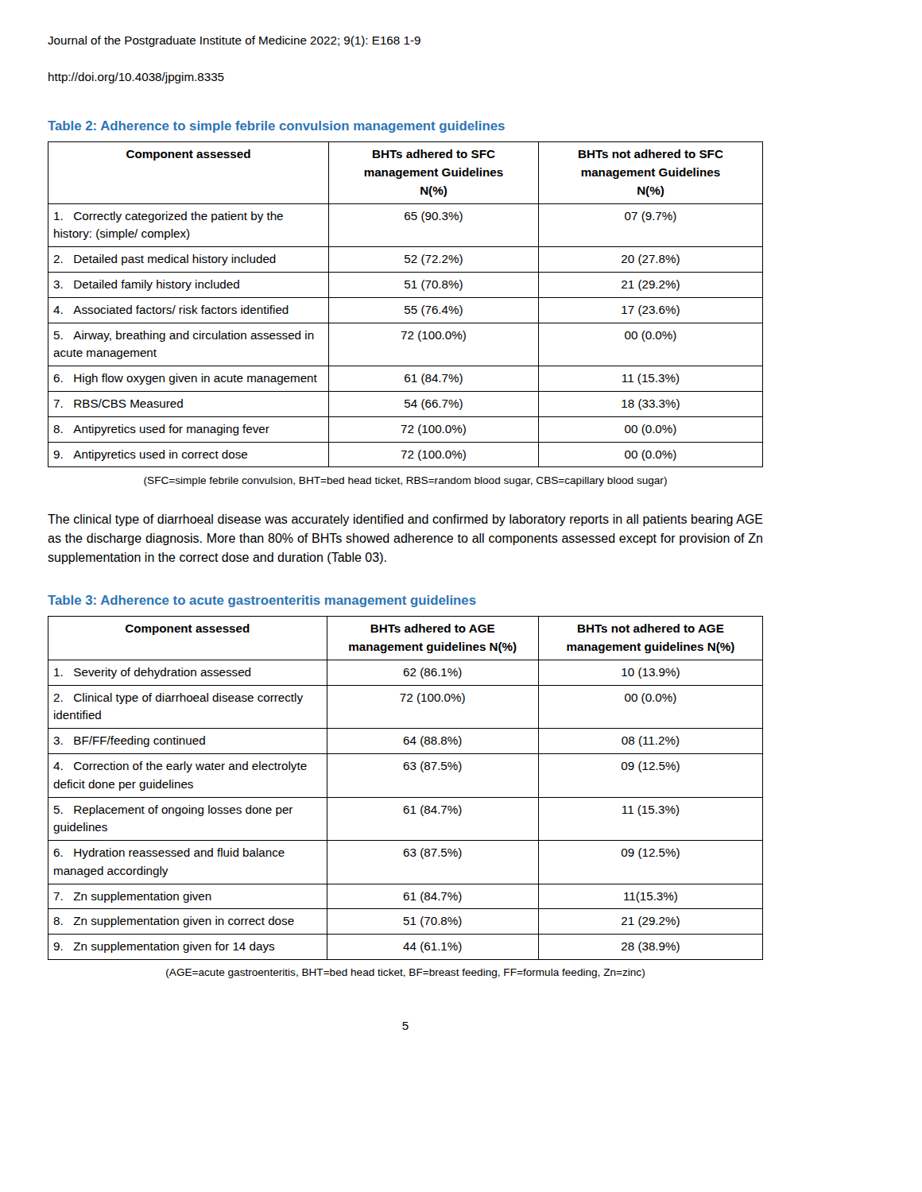Journal of the Postgraduate Institute of Medicine 2022; 9(1): E168 1-9
http://doi.org/10.4038/jpgim.8335
Table 2: Adherence to simple febrile convulsion management guidelines
| Component assessed | BHTs adhered to SFC management Guidelines N(%) | BHTs not adhered to SFC management Guidelines N(%) |
| --- | --- | --- |
| 1. Correctly categorized the patient by the history: (simple/ complex) | 65 (90.3%) | 07 (9.7%) |
| 2. Detailed past medical history included | 52 (72.2%) | 20 (27.8%) |
| 3. Detailed family history included | 51 (70.8%) | 21 (29.2%) |
| 4. Associated factors/ risk factors identified | 55 (76.4%) | 17 (23.6%) |
| 5. Airway, breathing and circulation assessed in acute management | 72 (100.0%) | 00 (0.0%) |
| 6. High flow oxygen given in acute management | 61 (84.7%) | 11 (15.3%) |
| 7. RBS/CBS Measured | 54 (66.7%) | 18 (33.3%) |
| 8. Antipyretics used for managing fever | 72 (100.0%) | 00 (0.0%) |
| 9. Antipyretics used in correct dose | 72 (100.0%) | 00 (0.0%) |
(SFC=simple febrile convulsion, BHT=bed head ticket, RBS=random blood sugar, CBS=capillary blood sugar)
The clinical type of diarrhoeal disease was accurately identified and confirmed by laboratory reports in all patients bearing AGE as the discharge diagnosis. More than 80% of BHTs showed adherence to all components assessed except for provision of Zn supplementation in the correct dose and duration (Table 03).
Table 3: Adherence to acute gastroenteritis management guidelines
| Component assessed | BHTs adhered to AGE management guidelines N(%) | BHTs not adhered to AGE management guidelines N(%) |
| --- | --- | --- |
| 1. Severity of dehydration assessed | 62 (86.1%) | 10 (13.9%) |
| 2. Clinical type of diarrhoeal disease correctly identified | 72 (100.0%) | 00 (0.0%) |
| 3. BF/FF/feeding continued | 64 (88.8%) | 08 (11.2%) |
| 4. Correction of the early water and electrolyte deficit done per guidelines | 63 (87.5%) | 09 (12.5%) |
| 5. Replacement of ongoing losses done per guidelines | 61 (84.7%) | 11 (15.3%) |
| 6. Hydration reassessed and fluid balance managed accordingly | 63 (87.5%) | 09 (12.5%) |
| 7. Zn supplementation given | 61 (84.7%) | 11(15.3%) |
| 8. Zn supplementation given in correct dose | 51 (70.8%) | 21 (29.2%) |
| 9. Zn supplementation given for 14 days | 44 (61.1%) | 28 (38.9%) |
(AGE=acute gastroenteritis, BHT=bed head ticket, BF=breast feeding, FF=formula feeding, Zn=zinc)
5